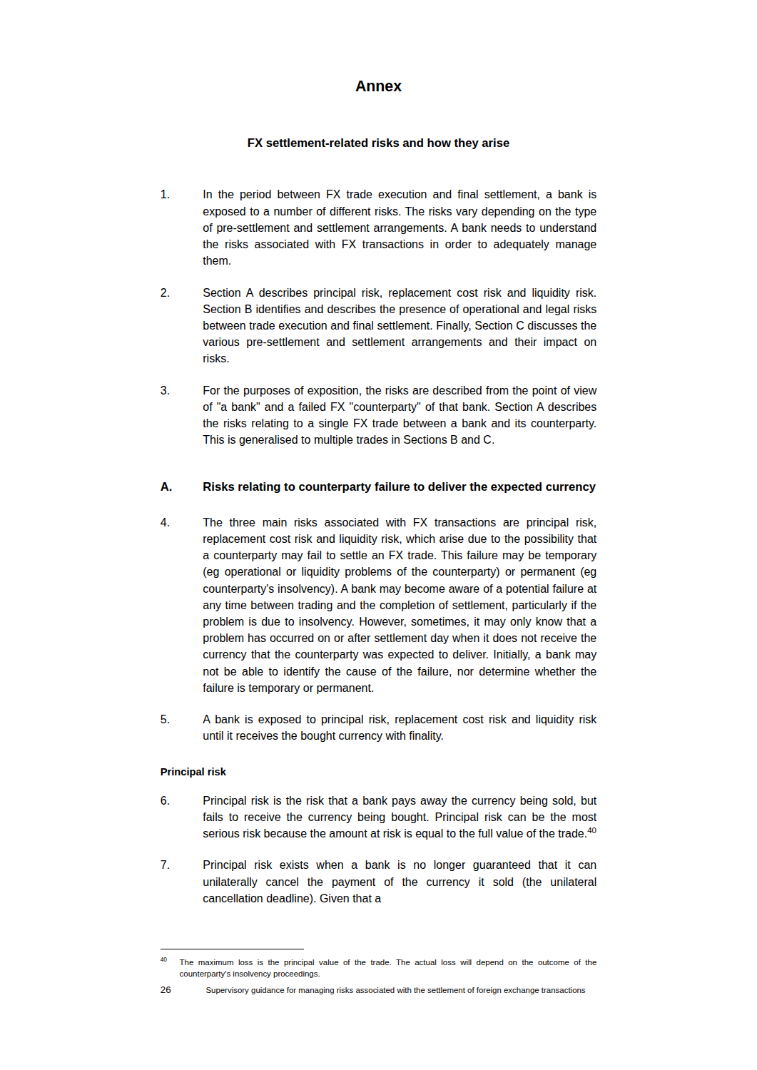Annex
FX settlement-related risks and how they arise
1.
In the period between FX trade execution and final settlement, a bank is exposed to a number of different risks. The risks vary depending on the type of pre-settlement and settlement arrangements. A bank needs to understand the risks associated with FX transactions in order to adequately manage them.
2.
Section A describes principal risk, replacement cost risk and liquidity risk. Section B identifies and describes the presence of operational and legal risks between trade execution and final settlement. Finally, Section C discusses the various pre-settlement and settlement arrangements and their impact on risks.
3.
For the purposes of exposition, the risks are described from the point of view of "a bank" and a failed FX "counterparty" of that bank. Section A describes the risks relating to a single FX trade between a bank and its counterparty. This is generalised to multiple trades in Sections B and C.
A. Risks relating to counterparty failure to deliver the expected currency
4.
The three main risks associated with FX transactions are principal risk, replacement cost risk and liquidity risk, which arise due to the possibility that a counterparty may fail to settle an FX trade. This failure may be temporary (eg operational or liquidity problems of the counterparty) or permanent (eg counterparty's insolvency). A bank may become aware of a potential failure at any time between trading and the completion of settlement, particularly if the problem is due to insolvency. However, sometimes, it may only know that a problem has occurred on or after settlement day when it does not receive the currency that the counterparty was expected to deliver. Initially, a bank may not be able to identify the cause of the failure, nor determine whether the failure is temporary or permanent.
5.
A bank is exposed to principal risk, replacement cost risk and liquidity risk until it receives the bought currency with finality.
Principal risk
6.
Principal risk is the risk that a bank pays away the currency being sold, but fails to receive the currency being bought. Principal risk can be the most serious risk because the amount at risk is equal to the full value of the trade.40
7.
Principal risk exists when a bank is no longer guaranteed that it can unilaterally cancel the payment of the currency it sold (the unilateral cancellation deadline). Given that a
40
The maximum loss is the principal value of the trade. The actual loss will depend on the outcome of the counterparty's insolvency proceedings.
26
Supervisory guidance for managing risks associated with the settlement of foreign exchange transactions